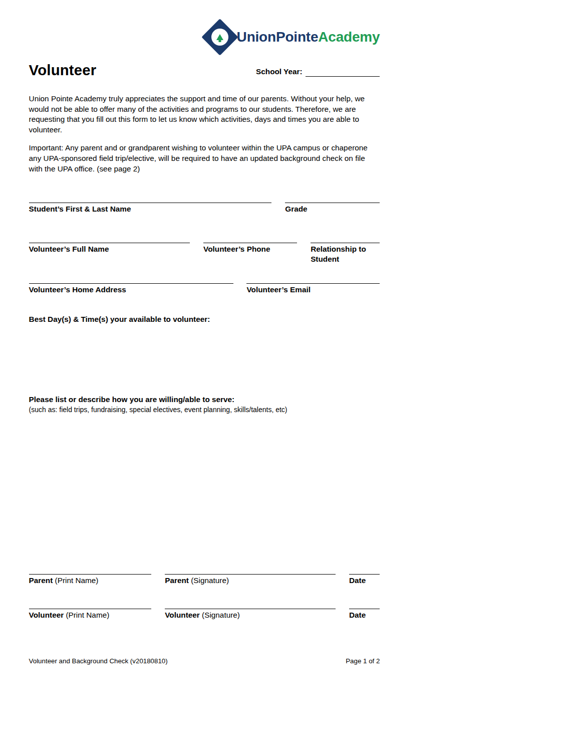UnionPointeAcademy
Volunteer
School Year:
Union Pointe Academy truly appreciates the support and time of our parents. Without your help, we would not be able to offer many of the activities and programs to our students. Therefore, we are requesting that you fill out this form to let us know which activities, days and times you are able to volunteer.
Important: Any parent and or grandparent wishing to volunteer within the UPA campus or chaperone any UPA-sponsored field trip/elective, will be required to have an updated background check on file with the UPA office. (see page 2)
Student’s First & Last Name
Grade
Volunteer’s Full Name
Volunteer’s Phone
Relationship to Student
Volunteer’s Home Address
Volunteer’s Email
Best Day(s) & Time(s) your available to volunteer:
Please list or describe how you are willing/able to serve:
(such as: field trips, fundraising, special electives, event planning, skills/talents, etc)
Parent (Print Name)
Parent (Signature)
Date
Volunteer (Print Name)
Volunteer (Signature)
Date
Volunteer and Background Check (v20180810)
Page 1 of 2